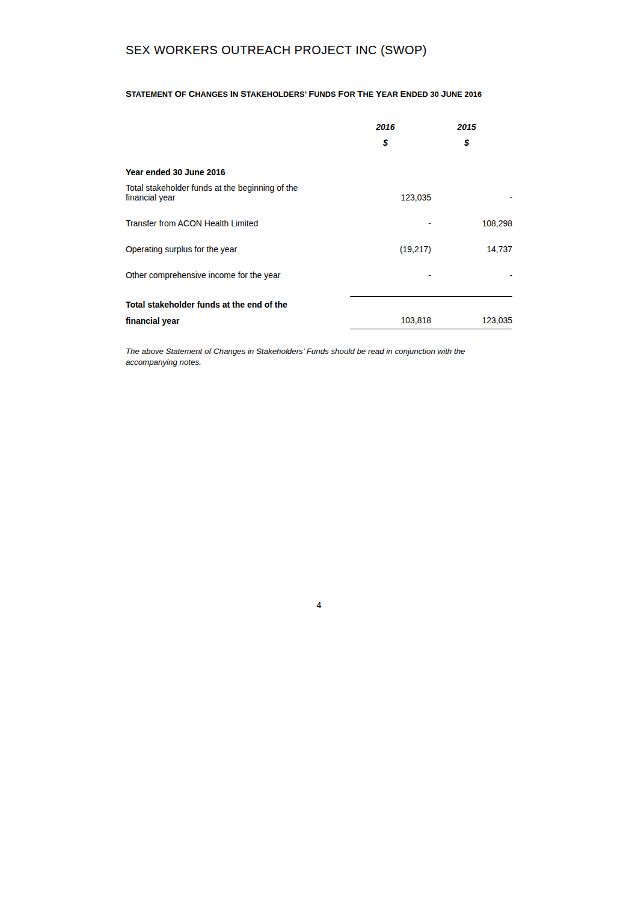SEX WORKERS OUTREACH PROJECT INC (SWOP)
STATEMENT OF CHANGES IN STAKEHOLDERS’ FUNDS FOR THE YEAR ENDED 30 JUNE 2016
| | 2016 | 2015 |
| | $ | $ |
| Year ended 30 June 2016 | | |
| Total stakeholder funds at the beginning of the financial year | 123,035 | - |
| Transfer from ACON Health Limited | - | 108,298 |
| Operating surplus for the year | (19,217) | 14,737 |
| Other comprehensive income for the year | - | - |
| Total stakeholder funds at the end of the | | |
| financial year | 103,818 | 123,035 |
The above Statement of Changes in Stakeholders’ Funds should be read in conjunction with the accompanying notes.
4